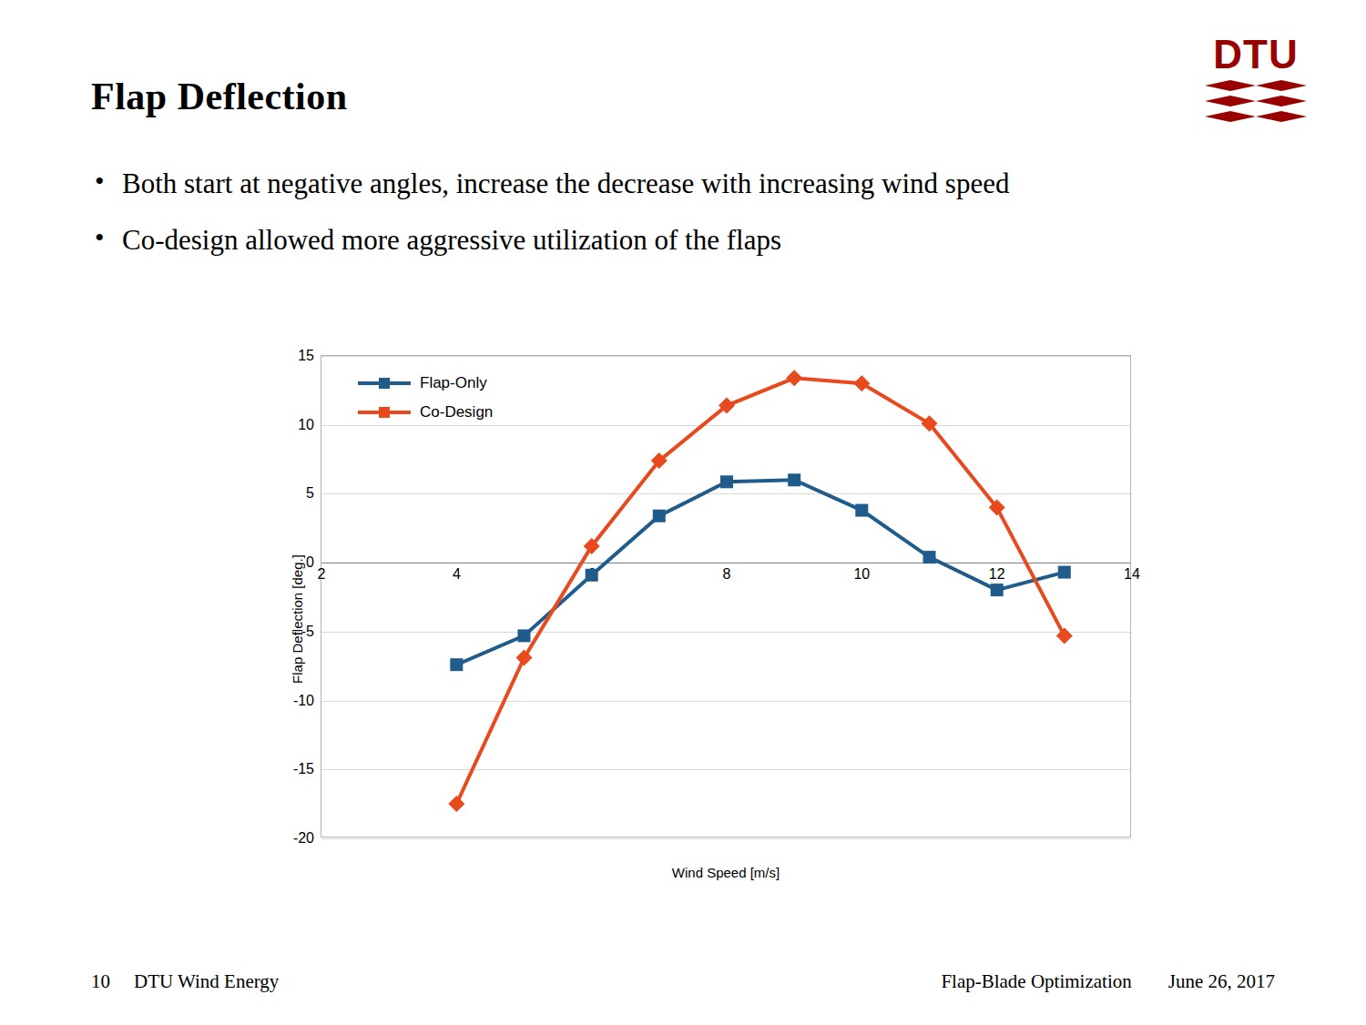DTU
Flap Deflection
Both start at negative angles, increase the decrease with increasing wind speed
Co-design allowed more aggressive utilization of the flaps
Flap Deflection [deg.]
Wind Speed [m/s]
15
10
5
0
-5
-10
-15
-20
2
4
6
8
10
12
14
Flap-Only
Co-Design
10 DTU Wind Energy
Flap-Blade Optimization June 26, 2017